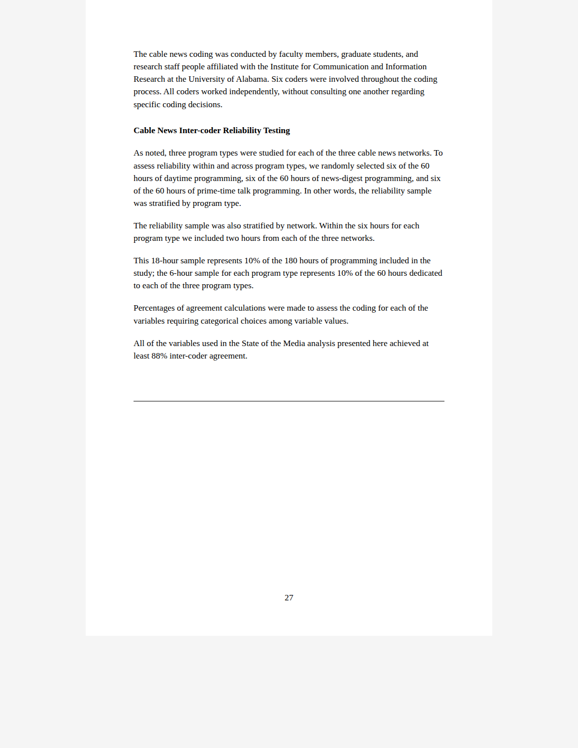The cable news coding was conducted by faculty members, graduate students, and research staff people affiliated with the Institute for Communication and Information Research at the University of Alabama. Six coders were involved throughout the coding process. All coders worked independently, without consulting one another regarding specific coding decisions.
Cable News Inter-coder Reliability Testing
As noted, three program types were studied for each of the three cable news networks. To assess reliability within and across program types, we randomly selected six of the 60 hours of daytime programming, six of the 60 hours of news-digest programming, and six of the 60 hours of prime-time talk programming. In other words, the reliability sample was stratified by program type.
The reliability sample was also stratified by network. Within the six hours for each program type we included two hours from each of the three networks.
This 18-hour sample represents 10% of the 180 hours of programming included in the study; the 6-hour sample for each program type represents 10% of the 60 hours dedicated to each of the three program types.
Percentages of agreement calculations were made to assess the coding for each of the variables requiring categorical choices among variable values.
All of the variables used in the State of the Media analysis presented here achieved at least 88% inter-coder agreement.
27